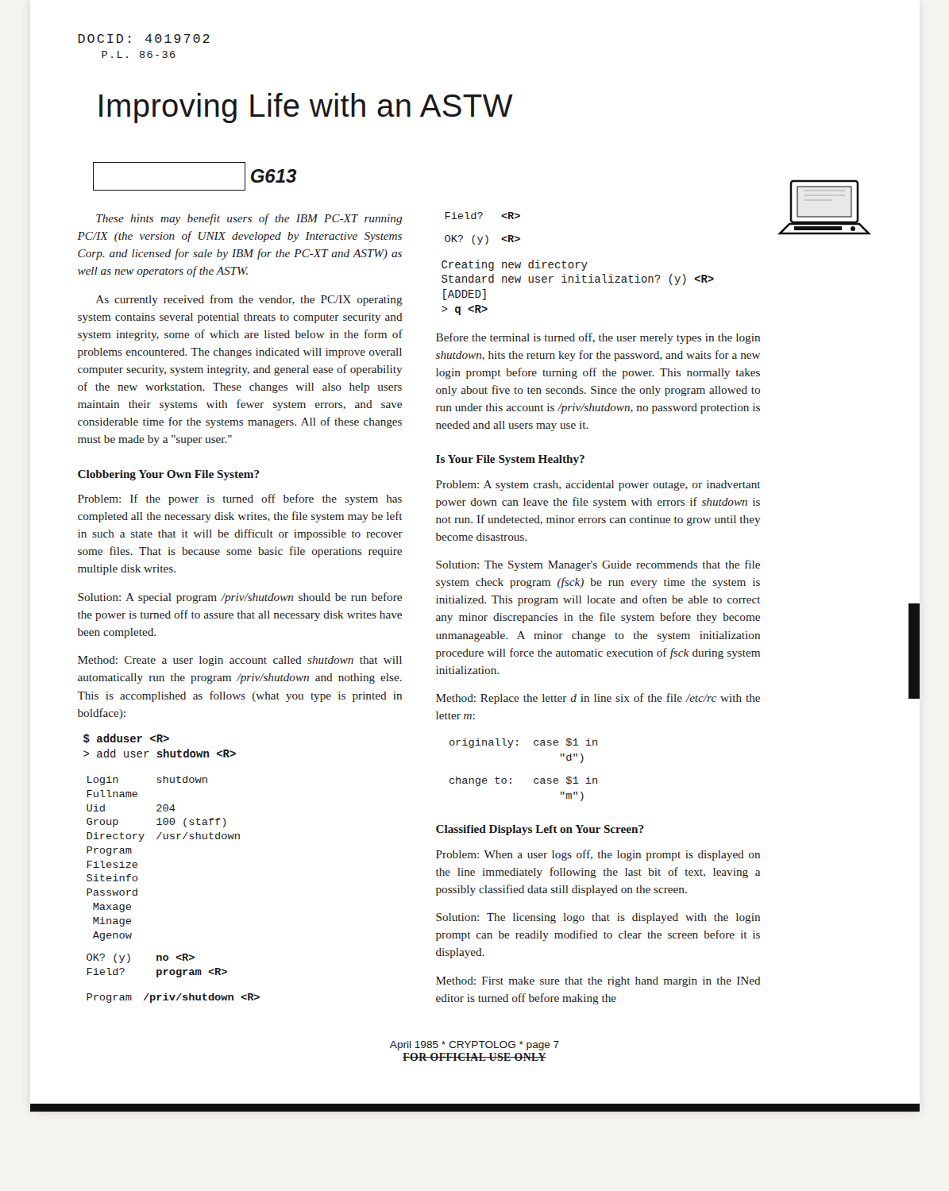DOCID: 4019702
P.L. 86-36
Improving Life with an ASTW
G613
These hints may benefit users of the IBM PC-XT running PC/IX (the version of UNIX developed by Interactive Systems Corp. and licensed for sale by IBM for the PC-XT and ASTW) as well as new operators of the ASTW.
As currently received from the vendor, the PC/IX operating system contains several potential threats to computer security and system integrity, some of which are listed below in the form of problems encountered. The changes indicated will improve overall computer security, system integrity, and general ease of operability of the new workstation. These changes will also help users maintain their systems with fewer system errors, and save considerable time for the systems managers. All of these changes must be made by a "super user."
Clobbering Your Own File System?
Problem: If the power is turned off before the system has completed all the necessary disk writes, the file system may be left in such a state that it will be difficult or impossible to recover some files. That is because some basic file operations require multiple disk writes.
Solution: A special program /priv/shutdown should be run before the power is turned off to assure that all necessary disk writes have been completed.
Method: Create a user login account called shutdown that will automatically run the program /priv/shutdown and nothing else. This is accomplished as follows (what you type is printed in boldface):
$ adduser <R> > add user shutdown <R>
| Login | shutdown |
| Fullname | |
| Uid | 204 |
| Group | 100 (staff) |
| Directory | /usr/shutdown |
| Program | |
| Filesize | |
| Siteinfo | |
| Password | |
| Maxage | |
| Minage | |
| Agenow | |
| OK? (y) | no <R> |
| Field? | program <R> |
| Program | /priv/shutdown <R> |
| Field? | <R> |
| OK? (y) | <R> |
Creating new directory Standard new user initialization? (y) <R> [ADDED] > q <R>
Before the terminal is turned off, the user merely types in the login shutdown, hits the return key for the password, and waits for a new login prompt before turning off the power. This normally takes only about five to ten seconds. Since the only program allowed to run under this account is /priv/shutdown, no password protection is needed and all users may use it.
Is Your File System Healthy?
Problem: A system crash, accidental power outage, or inadvertant power down can leave the file system with errors if shutdown is not run. If undetected, minor errors can continue to grow until they become disastrous.
Solution: The System Manager's Guide recommends that the file system check program (fsck) be run every time the system is initialized. This program will locate and often be able to correct any minor discrepancies in the file system before they become unmanageable. A minor change to the system initialization procedure will force the automatic execution of fsck during system initialization.
Method: Replace the letter d in line six of the file /etc/rc with the letter m:
| originally: | case $1 in "d") |
| change to: | case $1 in "m") |
Classified Displays Left on Your Screen?
Problem: When a user logs off, the login prompt is displayed on the line immediately following the last bit of text, leaving a possibly classified data still displayed on the screen.
Solution: The licensing logo that is displayed with the login prompt can be readily modified to clear the screen before it is displayed.
Method: First make sure that the right hand margin in the INed editor is turned off before making the
April 1985 * CRYPTOLOG * page 7 FOR OFFICIAL USE ONLY